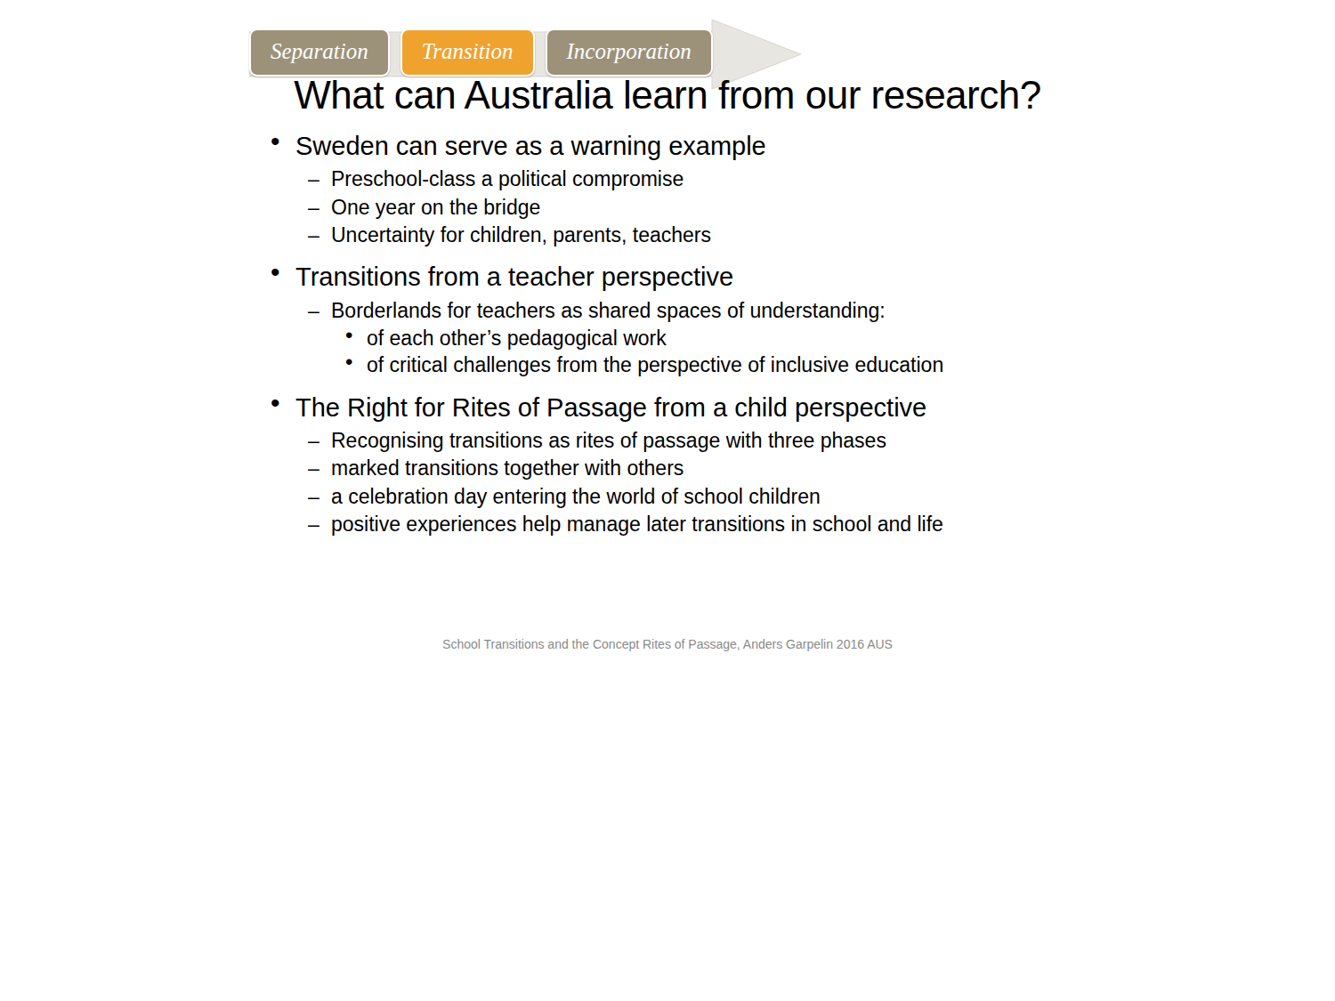Separation
Transition
Incorporation
What can Australia learn from our research?
Sweden can serve as a warning example
Preschool-class a political compromise
One year on the bridge
Uncertainty for children, parents, teachers
Transitions from a teacher perspective
Borderlands for teachers as shared spaces of understanding:
of each other’s pedagogical work
of critical challenges from the perspective of inclusive education
The Right for Rites of Passage from a child perspective
Recognising transitions as rites of passage with three phases
marked transitions together with others
a celebration day entering the world of school children
positive experiences help manage later transitions in school and life
School Transitions and the Concept Rites of Passage, Anders Garpelin 2016 AUS